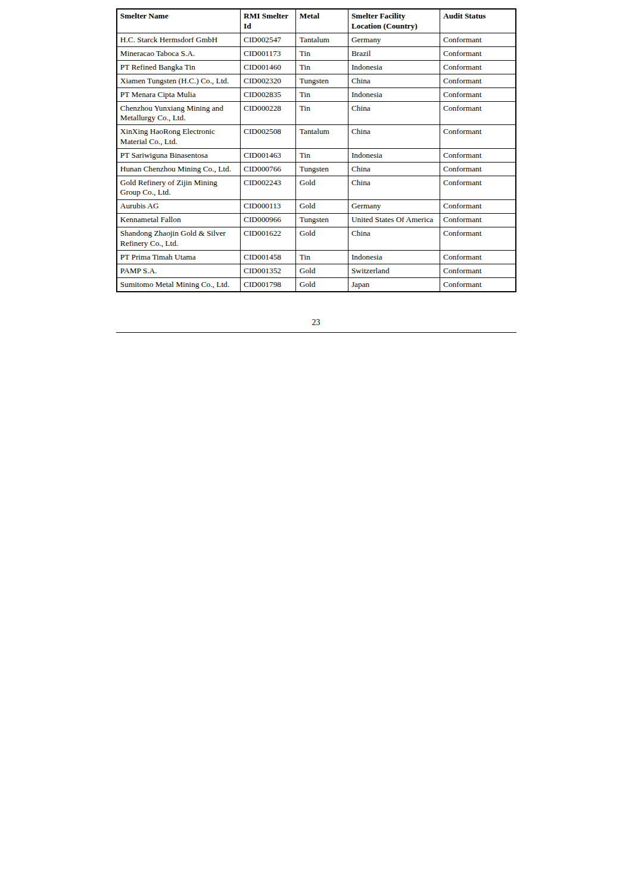| Smelter Name | RMI Smelter Id | Metal | Smelter Facility Location (Country) | Audit Status |
| --- | --- | --- | --- | --- |
| H.C. Starck Hermsdorf GmbH | CID002547 | Tantalum | Germany | Conformant |
| Mineracao Taboca S.A. | CID001173 | Tin | Brazil | Conformant |
| PT Refined Bangka Tin | CID001460 | Tin | Indonesia | Conformant |
| Xiamen Tungsten (H.C.) Co., Ltd. | CID002320 | Tungsten | China | Conformant |
| PT Menara Cipta Mulia | CID002835 | Tin | Indonesia | Conformant |
| Chenzhou Yunxiang Mining and Metallurgy Co., Ltd. | CID000228 | Tin | China | Conformant |
| XinXing HaoRong Electronic Material Co., Ltd. | CID002508 | Tantalum | China | Conformant |
| PT Sariwiguna Binasentosa | CID001463 | Tin | Indonesia | Conformant |
| Hunan Chenzhou Mining Co., Ltd. | CID000766 | Tungsten | China | Conformant |
| Gold Refinery of Zijin Mining Group Co., Ltd. | CID002243 | Gold | China | Conformant |
| Aurubis AG | CID000113 | Gold | Germany | Conformant |
| Kennametal Fallon | CID000966 | Tungsten | United States Of America | Conformant |
| Shandong Zhaojin Gold & Silver Refinery Co., Ltd. | CID001622 | Gold | China | Conformant |
| PT Prima Timah Utama | CID001458 | Tin | Indonesia | Conformant |
| PAMP S.A. | CID001352 | Gold | Switzerland | Conformant |
| Sumitomo Metal Mining Co., Ltd. | CID001798 | Gold | Japan | Conformant |
23